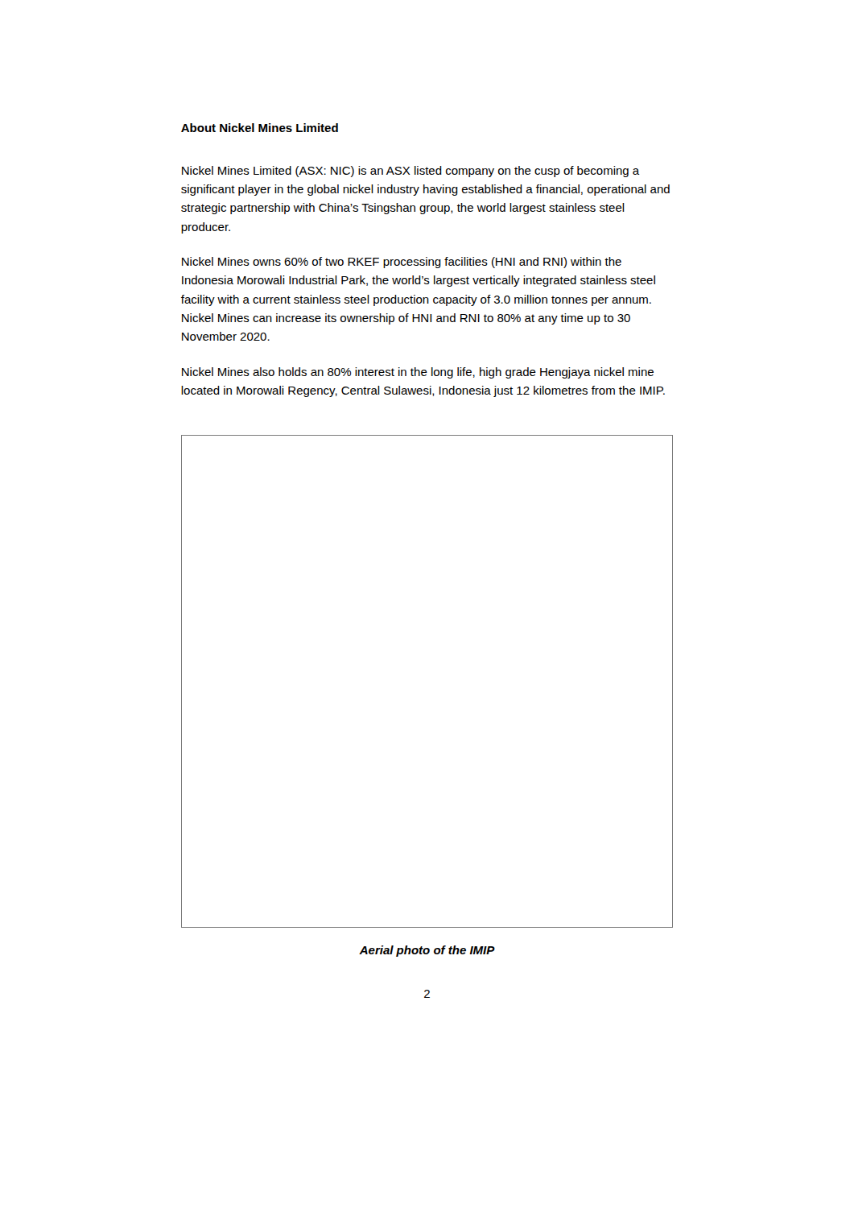About Nickel Mines Limited
Nickel Mines Limited (ASX: NIC) is an ASX listed company on the cusp of becoming a significant player in the global nickel industry having established a financial, operational and strategic partnership with China’s Tsingshan group, the world largest stainless steel producer.
Nickel Mines owns 60% of two RKEF processing facilities (HNI and RNI) within the Indonesia Morowali Industrial Park, the world’s largest vertically integrated stainless steel facility with a current stainless steel production capacity of 3.0 million tonnes per annum. Nickel Mines can increase its ownership of HNI and RNI to 80% at any time up to 30 November 2020.
Nickel Mines also holds an 80% interest in the long life, high grade Hengjaya nickel mine located in Morowali Regency, Central Sulawesi, Indonesia just 12 kilometres from the IMIP.
Aerial photo of the IMIP
2